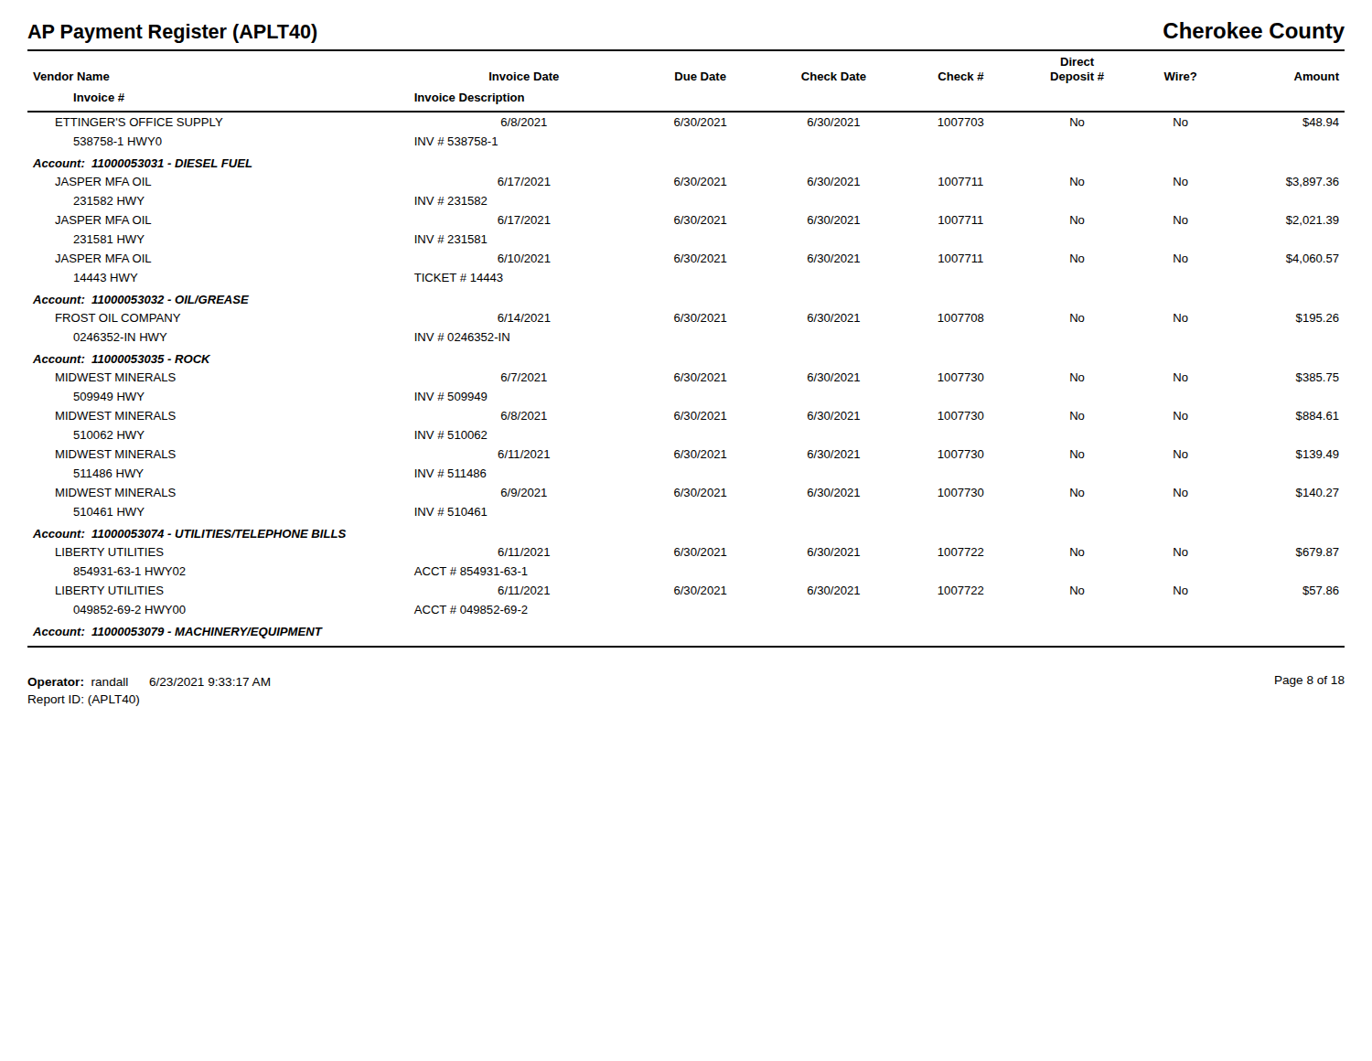AP Payment Register (APLT40)
Cherokee County
| Vendor Name | Invoice Date | Due Date | Check Date | Check # | Direct Deposit # | Wire? | Amount |
| --- | --- | --- | --- | --- | --- | --- | --- |
| Invoice # | Invoice Description | | | | | | |
| ETTINGER'S OFFICE SUPPLY | 6/8/2021 | 6/30/2021 | 6/30/2021 | 1007703 | No | No | $48.94 |
| 538758-1 HWY0 | INV # 538758-1 |
| Account: 11000053031 - DIESEL FUEL |
| JASPER MFA OIL | 6/17/2021 | 6/30/2021 | 6/30/2021 | 1007711 | No | No | $3,897.36 |
| 231582 HWY | INV # 231582 |
| JASPER MFA OIL | 6/17/2021 | 6/30/2021 | 6/30/2021 | 1007711 | No | No | $2,021.39 |
| 231581 HWY | INV # 231581 |
| JASPER MFA OIL | 6/10/2021 | 6/30/2021 | 6/30/2021 | 1007711 | No | No | $4,060.57 |
| 14443 HWY | TICKET # 14443 |
| Account: 11000053032 - OIL/GREASE |
| FROST OIL COMPANY | 6/14/2021 | 6/30/2021 | 6/30/2021 | 1007708 | No | No | $195.26 |
| 0246352-IN HWY | INV # 0246352-IN |
| Account: 11000053035 - ROCK |
| MIDWEST MINERALS | 6/7/2021 | 6/30/2021 | 6/30/2021 | 1007730 | No | No | $385.75 |
| 509949 HWY | INV # 509949 |
| MIDWEST MINERALS | 6/8/2021 | 6/30/2021 | 6/30/2021 | 1007730 | No | No | $884.61 |
| 510062 HWY | INV # 510062 |
| MIDWEST MINERALS | 6/11/2021 | 6/30/2021 | 6/30/2021 | 1007730 | No | No | $139.49 |
| 511486 HWY | INV # 511486 |
| MIDWEST MINERALS | 6/9/2021 | 6/30/2021 | 6/30/2021 | 1007730 | No | No | $140.27 |
| 510461 HWY | INV # 510461 |
| Account: 11000053074 - UTILITIES/TELEPHONE BILLS |
| LIBERTY UTILITIES | 6/11/2021 | 6/30/2021 | 6/30/2021 | 1007722 | No | No | $679.87 |
| 854931-63-1 HWY02 | ACCT # 854931-63-1 |
| LIBERTY UTILITIES | 6/11/2021 | 6/30/2021 | 6/30/2021 | 1007722 | No | No | $57.86 |
| 049852-69-2 HWY00 | ACCT # 049852-69-2 |
| Account: 11000053079 - MACHINERY/EQUIPMENT |
Operator: randall 6/23/2021 9:33:17 AM
Report ID: (APLT40)
Page 8 of 18